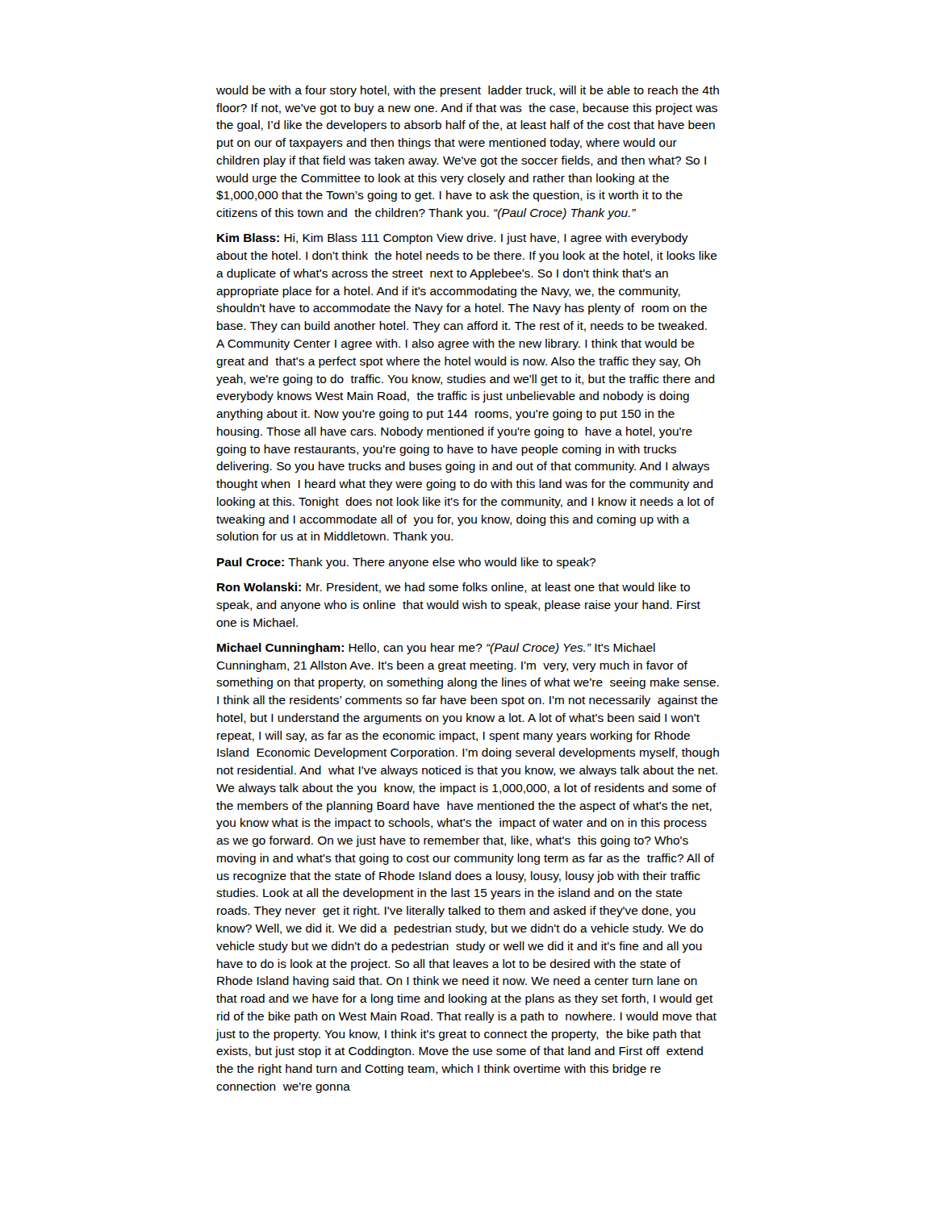would be with a four story hotel, with the present ladder truck, will it be able to reach the 4th floor? If not, we've got to buy a new one. And if that was the case, because this project was the goal, I’d like the developers to absorb half of the, at least half of the cost that have been put on our of taxpayers and then things that were mentioned today, where would our children play if that field was taken away. We've got the soccer fields, and then what? So I would urge the Committee to look at this very closely and rather than looking at the $1,000,000 that the Town’s going to get. I have to ask the question, is it worth it to the citizens of this town and the children? Thank you. “(Paul Croce) Thank you.”
Kim Blass: Hi, Kim Blass 111 Compton View drive. I just have, I agree with everybody about the hotel. I don't think the hotel needs to be there. If you look at the hotel, it looks like a duplicate of what's across the street next to Applebee's. So I don't think that's an appropriate place for a hotel. And if it's accommodating the Navy, we, the community, shouldn't have to accommodate the Navy for a hotel. The Navy has plenty of room on the base. They can build another hotel. They can afford it. The rest of it, needs to be tweaked. A Community Center I agree with. I also agree with the new library. I think that would be great and that's a perfect spot where the hotel would is now. Also the traffic they say, Oh yeah, we're going to do traffic. You know, studies and we'll get to it, but the traffic there and everybody knows West Main Road, the traffic is just unbelievable and nobody is doing anything about it. Now you're going to put 144 rooms, you're going to put 150 in the housing. Those all have cars. Nobody mentioned if you're going to have a hotel, you're going to have restaurants, you're going to have to have people coming in with trucks delivering. So you have trucks and buses going in and out of that community. And I always thought when I heard what they were going to do with this land was for the community and looking at this. Tonight does not look like it's for the community, and I know it needs a lot of tweaking and I accommodate all of you for, you know, doing this and coming up with a solution for us at in Middletown. Thank you.
Paul Croce: Thank you. There anyone else who would like to speak?
Ron Wolanski: Mr. President, we had some folks online, at least one that would like to speak, and anyone who is online that would wish to speak, please raise your hand. First one is Michael.
Michael Cunningham: Hello, can you hear me? “(Paul Croce) Yes.” It's Michael Cunningham, 21 Allston Ave. It's been a great meeting. I'm very, very much in favor of something on that property, on something along the lines of what we're seeing make sense. I think all the residents’ comments so far have been spot on. I'm not necessarily against the hotel, but I understand the arguments on you know a lot. A lot of what's been said I won't repeat, I will say, as far as the economic impact, I spent many years working for Rhode Island Economic Development Corporation. I’m doing several developments myself, though not residential. And what I've always noticed is that you know, we always talk about the net. We always talk about the you know, the impact is 1,000,000, a lot of residents and some of the members of the planning Board have have mentioned the the aspect of what's the net, you know what is the impact to schools, what's the impact of water and on in this process as we go forward. On we just have to remember that, like, what's this going to? Who's moving in and what's that going to cost our community long term as far as the traffic? All of us recognize that the state of Rhode Island does a lousy, lousy, lousy job with their traffic studies. Look at all the development in the last 15 years in the island and on the state roads. They never get it right. I've literally talked to them and asked if they've done, you know? Well, we did it. We did a pedestrian study, but we didn't do a vehicle study. We do vehicle study but we didn't do a pedestrian study or well we did it and it's fine and all you have to do is look at the project. So all that leaves a lot to be desired with the state of Rhode Island having said that. On I think we need it now. We need a center turn lane on that road and we have for a long time and looking at the plans as they set forth, I would get rid of the bike path on West Main Road. That really is a path to nowhere. I would move that just to the property. You know, I think it's great to connect the property, the bike path that exists, but just stop it at Coddington. Move the use some of that land and First off extend the the right hand turn and Cotting team, which I think overtime with this bridge re connection we're gonna